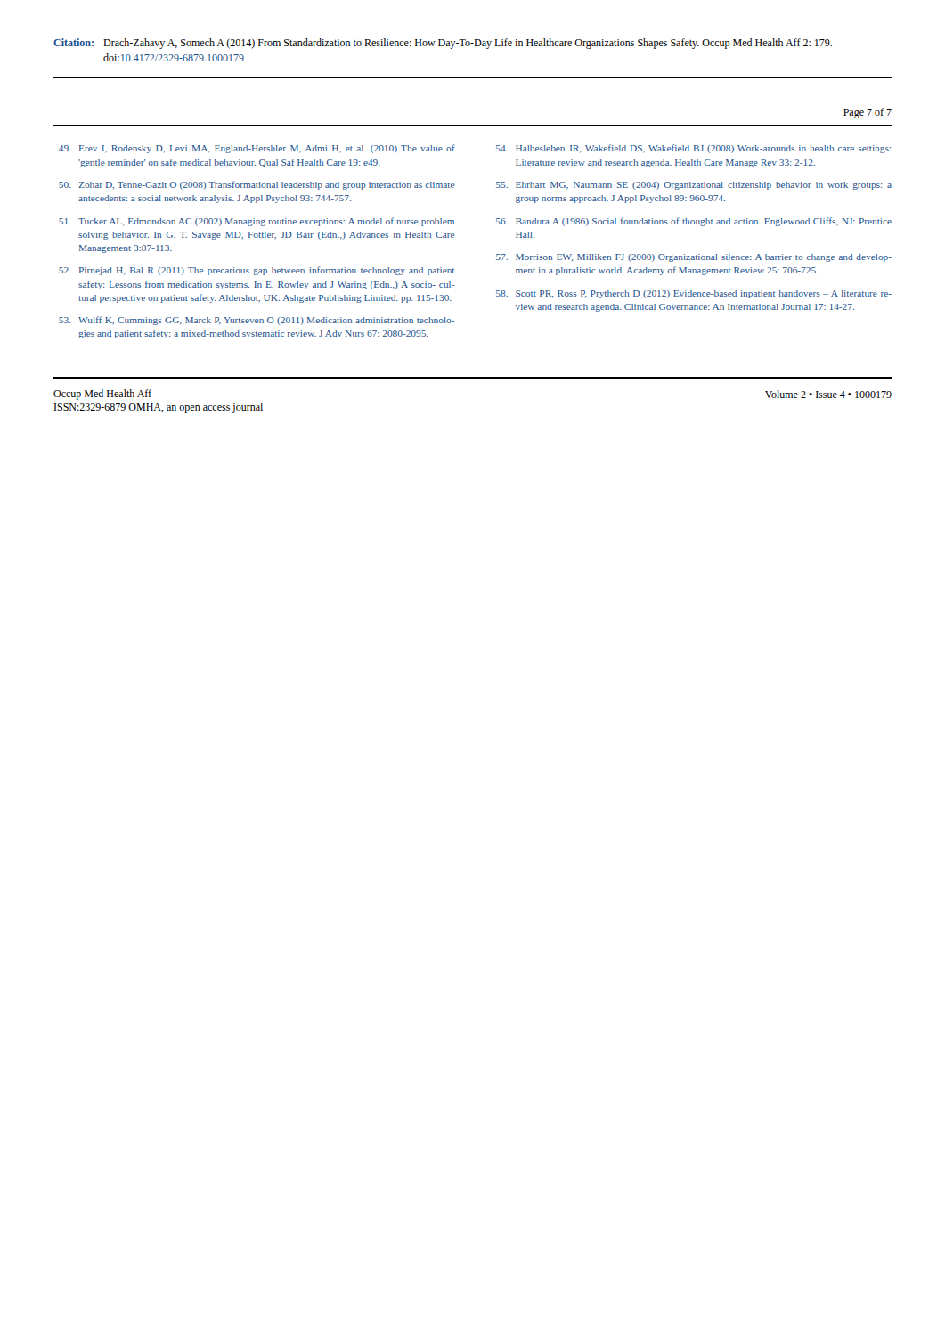Citation:
Drach-Zahavy A, Somech A (2014) From Standardization to Resilience: How Day-To-Day Life in Healthcare Organizations Shapes Safety. Occup Med Health Aff 2: 179. doi:10.4172/2329-6879.1000179
Page 7 of 7
49.
Erev I, Rodensky D, Levi MA, England-Hershler M, Admi H, et al. (2010) The value of 'gentle reminder' on safe medical behaviour. Qual Saf Health Care 19: e49.
50.
Zohar D, Tenne-Gazit O (2008) Transformational leadership and group interaction as climate antecedents: a social network analysis. J Appl Psychol 93: 744-757.
51.
Tucker AL, Edmondson AC (2002) Managing routine exceptions: A model of nurse problem solving behavior. In G. T. Savage MD, Fottler, JD Bair (Edn.,) Advances in Health Care Management 3:87-113.
52.
Pirnejad H, Bal R (2011) The precarious gap between information technology and patient safety: Lessons from medication systems. In E. Rowley and J Waring (Edn.,) A socio- cultural perspective on patient safety. Aldershot, UK: Ashgate Publishing Limited. pp. 115-130.
53.
Wulff K, Cummings GG, Marck P, Yurtseven O (2011) Medication administration technologies and patient safety: a mixed-method systematic review. J Adv Nurs 67: 2080-2095.
54.
Halbesleben JR, Wakefield DS, Wakefield BJ (2008) Work-arounds in health care settings: Literature review and research agenda. Health Care Manage Rev 33: 2-12.
55.
Ehrhart MG, Naumann SE (2004) Organizational citizenship behavior in work groups: a group norms approach. J Appl Psychol 89: 960-974.
56.
Bandura A (1986) Social foundations of thought and action. Englewood Cliffs, NJ: Prentice Hall.
57.
Morrison EW, Milliken FJ (2000) Organizational silence: A barrier to change and development in a pluralistic world. Academy of Management Review 25: 706-725.
58.
Scott PR, Ross P, Prytherch D (2012) Evidence-based inpatient handovers – A literature review and research agenda. Clinical Governance: An International Journal 17: 14-27.
Occup Med Health Aff
ISSN:2329-6879 OMHA, an open access journal
Volume 2 • Issue 4 • 1000179